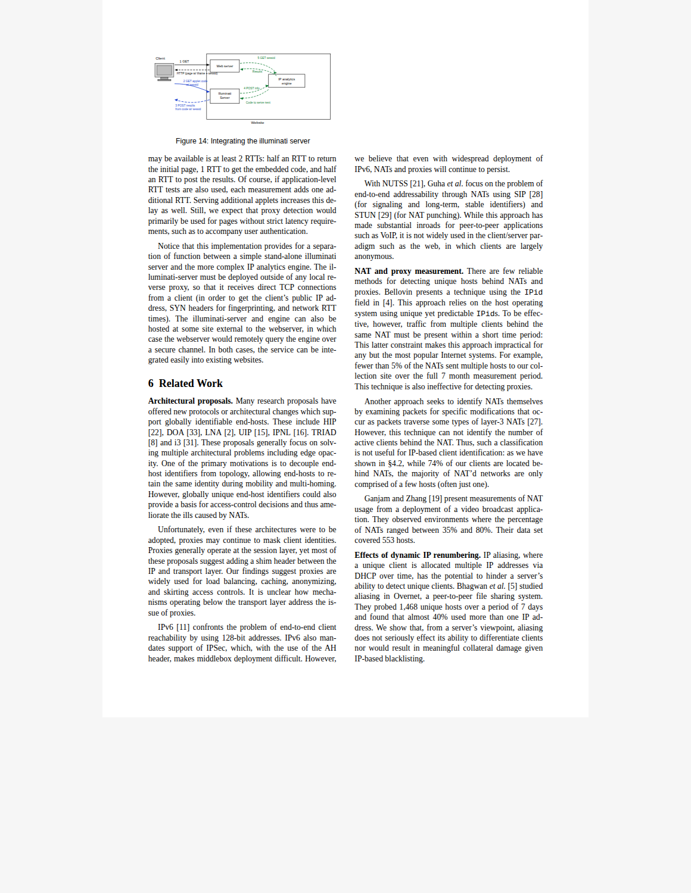Client Website Web server Illuminati Server IP analytics engine 1 GET HTTP (page w/ iframe + sessid) 2 GET applet code w/ sessid 3 POST results from code w/ sessid 4 POST info Code to serve next 5 GET sessid Results
Figure 14: Integrating the illuminati server
may be available is at least 2 RTTs: half an RTT to return the initial page, 1 RTT to get the embedded code, and half an RTT to post the results. Of course, if application-level RTT tests are also used, each measurement adds one additional RTT. Serving additional applets increases this delay as well. Still, we expect that proxy detection would primarily be used for pages without strict latency requirements, such as to accompany user authentication.
Notice that this implementation provides for a separation of function between a simple stand-alone illuminati server and the more complex IP analytics engine. The illuminati-server must be deployed outside of any local reverse proxy, so that it receives direct TCP connections from a client (in order to get the client’s public IP address, SYN headers for fingerprinting, and network RTT times). The illuminati-server and engine can also be hosted at some site external to the webserver, in which case the webserver would remotely query the engine over a secure channel. In both cases, the service can be integrated easily into existing websites.
6 Related Work
Architectural proposals. Many research proposals have offered new protocols or architectural changes which support globally identifiable end-hosts. These include HIP [22], DOA [33], LNA [2], UIP [15], IPNL [16]. TRIAD [8] and i3 [31]. These proposals generally focus on solving multiple architectural problems including edge opacity. One of the primary motivations is to decouple end-host identifiers from topology, allowing end-hosts to retain the same identity during mobility and multi-homing. However, globally unique end-host identifiers could also provide a basis for access-control decisions and thus ameliorate the ills caused by NATs.
Unfortunately, even if these architectures were to be adopted, proxies may continue to mask client identities. Proxies generally operate at the session layer, yet most of these proposals suggest adding a shim header between the IP and transport layer. Our findings suggest proxies are widely used for load balancing, caching, anonymizing, and skirting access controls. It is unclear how mechanisms operating below the transport layer address the issue of proxies.
IPv6 [11] confronts the problem of end-to-end client reachability by using 128-bit addresses. IPv6 also mandates support of IPSec, which, with the use of the AH header, makes middlebox deployment difficult. However, we believe that even with widespread deployment of IPv6, NATs and proxies will continue to persist.
With NUTSS [21], Guha et al. focus on the problem of end-to-end addressability through NATs using SIP [28] (for signaling and long-term, stable identifiers) and STUN [29] (for NAT punching). While this approach has made substantial inroads for peer-to-peer applications such as VoIP, it is not widely used in the client/server paradigm such as the web, in which clients are largely anonymous.
NAT and proxy measurement. There are few reliable methods for detecting unique hosts behind NATs and proxies. Bellovin presents a technique using the IPid field in [4]. This approach relies on the host operating system using unique yet predictable IPids. To be effective, however, traffic from multiple clients behind the same NAT must be present within a short time period: This latter constraint makes this approach impractical for any but the most popular Internet systems. For example, fewer than 5% of the NATs sent multiple hosts to our collection site over the full 7 month measurement period. This technique is also ineffective for detecting proxies.
Another approach seeks to identify NATs themselves by examining packets for specific modifications that occur as packets traverse some types of layer-3 NATs [27]. However, this technique can not identify the number of active clients behind the NAT. Thus, such a classification is not useful for IP-based client identification: as we have shown in §4.2, while 74% of our clients are located behind NATs, the majority of NAT’d networks are only comprised of a few hosts (often just one).
Ganjam and Zhang [19] present measurements of NAT usage from a deployment of a video broadcast application. They observed environments where the percentage of NATs ranged between 35% and 80%. Their data set covered 553 hosts.
Effects of dynamic IP renumbering. IP aliasing, where a unique client is allocated multiple IP addresses via DHCP over time, has the potential to hinder a server’s ability to detect unique clients. Bhagwan et al. [5] studied aliasing in Overnet, a peer-to-peer file sharing system. They probed 1,468 unique hosts over a period of 7 days and found that almost 40% used more than one IP address. We show that, from a server’s viewpoint, aliasing does not seriously effect its ability to differentiate clients nor would result in meaningful collateral damage given IP-based blacklisting.